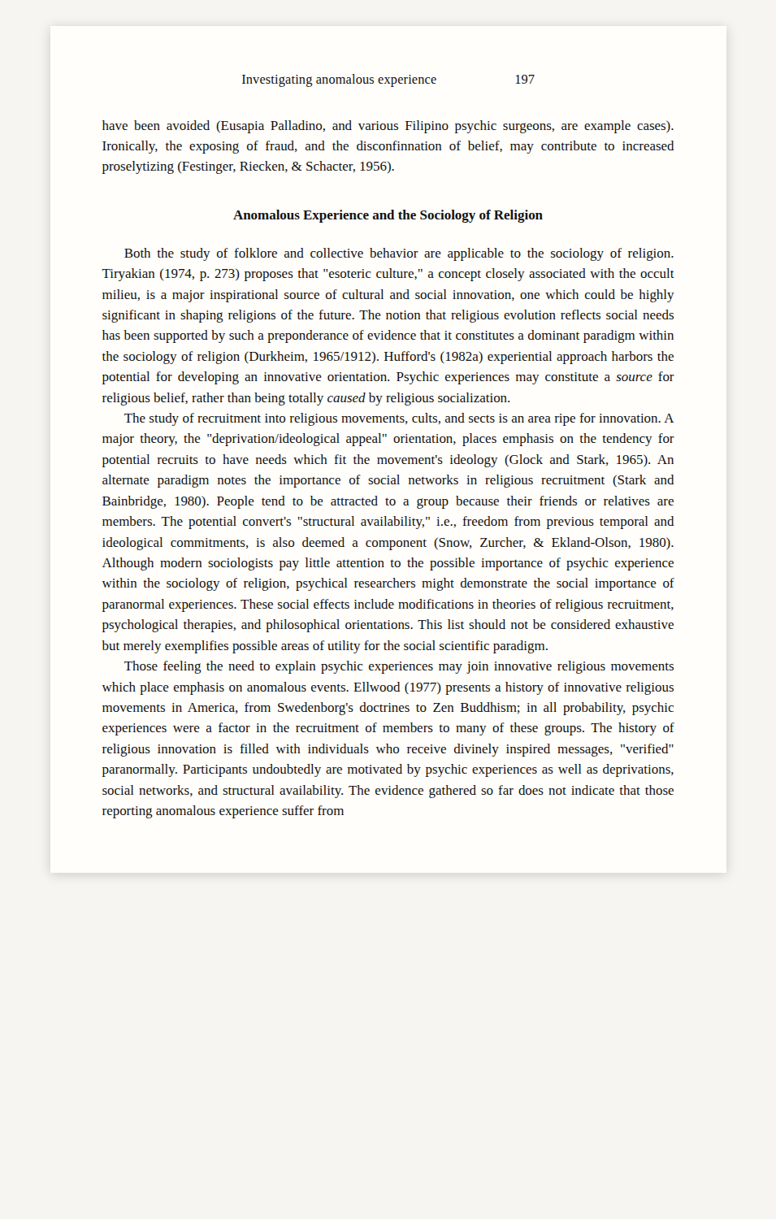Investigating anomalous experience 197
have been avoided (Eusapia Palladino, and various Filipino psychic surgeons, are example cases). Ironically, the exposing of fraud, and the disconfinnation of belief, may contribute to increased proselytizing (Festinger, Riecken, & Schacter, 1956).
Anomalous Experience and the Sociology of Religion
Both the study of folklore and collective behavior are applicable to the sociology of religion. Tiryakian (1974, p. 273) proposes that "esoteric culture," a concept closely associated with the occult milieu, is a major inspirational source of cultural and social innovation, one which could be highly significant in shaping religions of the future. The notion that religious evolution reflects social needs has been supported by such a preponderance of evidence that it constitutes a dominant paradigm within the sociology of religion (Durkheim, 1965/1912). Hufford's (1982a) experiential approach harbors the potential for developing an innovative orientation. Psychic experiences may constitute a source for religious belief, rather than being totally caused by religious socialization.
The study of recruitment into religious movements, cults, and sects is an area ripe for innovation. A major theory, the "deprivation/ideological appeal" orientation, places emphasis on the tendency for potential recruits to have needs which fit the movement's ideology (Glock and Stark, 1965). An alternate paradigm notes the importance of social networks in religious recruitment (Stark and Bainbridge, 1980). People tend to be attracted to a group because their friends or relatives are members. The potential convert's "structural availability," i.e., freedom from previous temporal and ideological commitments, is also deemed a component (Snow, Zurcher, & Ekland-Olson, 1980). Although modern sociologists pay little attention to the possible importance of psychic experience within the sociology of religion, psychical researchers might demonstrate the social importance of paranormal experiences. These social effects include modifications in theories of religious recruitment, psychological therapies, and philosophical orientations. This list should not be considered exhaustive but merely exemplifies possible areas of utility for the social scientific paradigm.
Those feeling the need to explain psychic experiences may join innovative religious movements which place emphasis on anomalous events. Ellwood (1977) presents a history of innovative religious movements in America, from Swedenborg's doctrines to Zen Buddhism; in all probability, psychic experiences were a factor in the recruitment of members to many of these groups. The history of religious innovation is filled with individuals who receive divinely inspired messages, "verified" paranormally. Participants undoubtedly are motivated by psychic experiences as well as deprivations, social networks, and structural availability. The evidence gathered so far does not indicate that those reporting anomalous experience suffer from